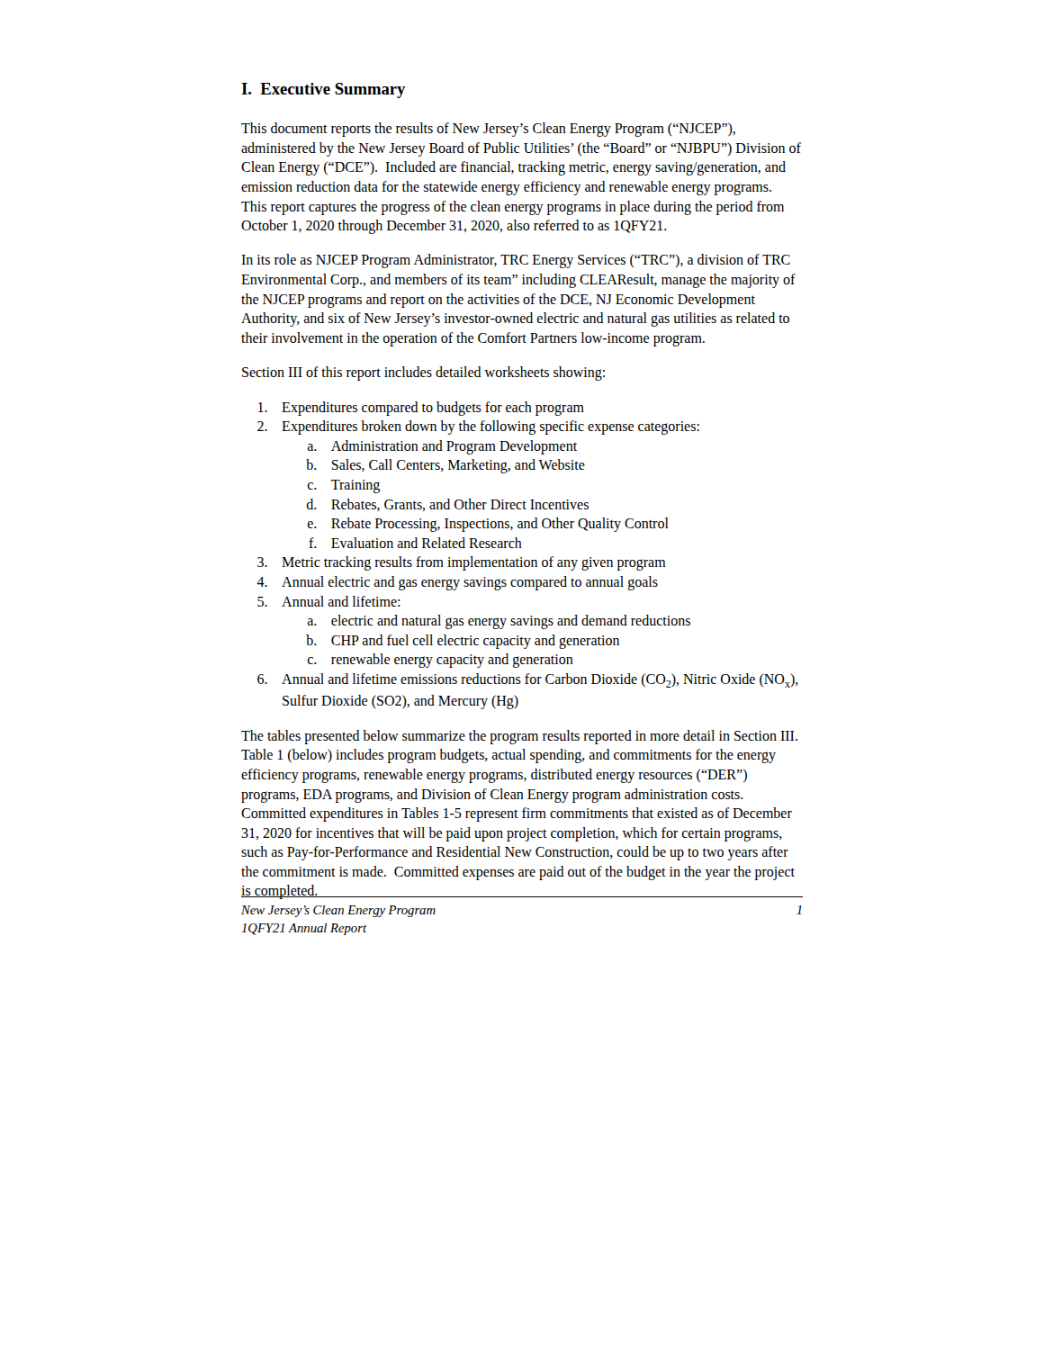I. Executive Summary
This document reports the results of New Jersey’s Clean Energy Program (“NJCEP”), administered by the New Jersey Board of Public Utilities’ (the “Board” or “NJBPU”) Division of Clean Energy (“DCE”). Included are financial, tracking metric, energy saving/generation, and emission reduction data for the statewide energy efficiency and renewable energy programs. This report captures the progress of the clean energy programs in place during the period from October 1, 2020 through December 31, 2020, also referred to as 1QFY21.
In its role as NJCEP Program Administrator, TRC Energy Services (“TRC”), a division of TRC Environmental Corp., and members of its team” including CLEAResult, manage the majority of the NJCEP programs and report on the activities of the DCE, NJ Economic Development Authority, and six of New Jersey’s investor-owned electric and natural gas utilities as related to their involvement in the operation of the Comfort Partners low-income program.
Section III of this report includes detailed worksheets showing:
Expenditures compared to budgets for each program
Expenditures broken down by the following specific expense categories:
Administration and Program Development
Sales, Call Centers, Marketing, and Website
Training
Rebates, Grants, and Other Direct Incentives
Rebate Processing, Inspections, and Other Quality Control
Evaluation and Related Research
Metric tracking results from implementation of any given program
Annual electric and gas energy savings compared to annual goals
Annual and lifetime:
electric and natural gas energy savings and demand reductions
CHP and fuel cell electric capacity and generation
renewable energy capacity and generation
Annual and lifetime emissions reductions for Carbon Dioxide (CO2), Nitric Oxide (NOx), Sulfur Dioxide (SO2), and Mercury (Hg)
The tables presented below summarize the program results reported in more detail in Section III. Table 1 (below) includes program budgets, actual spending, and commitments for the energy efficiency programs, renewable energy programs, distributed energy resources (“DER”) programs, EDA programs, and Division of Clean Energy program administration costs. Committed expenditures in Tables 1-5 represent firm commitments that existed as of December 31, 2020 for incentives that will be paid upon project completion, which for certain programs, such as Pay-for-Performance and Residential New Construction, could be up to two years after the commitment is made. Committed expenses are paid out of the budget in the year the project is completed.
New Jersey’s Clean Energy Program 1
1QFY21 Annual Report